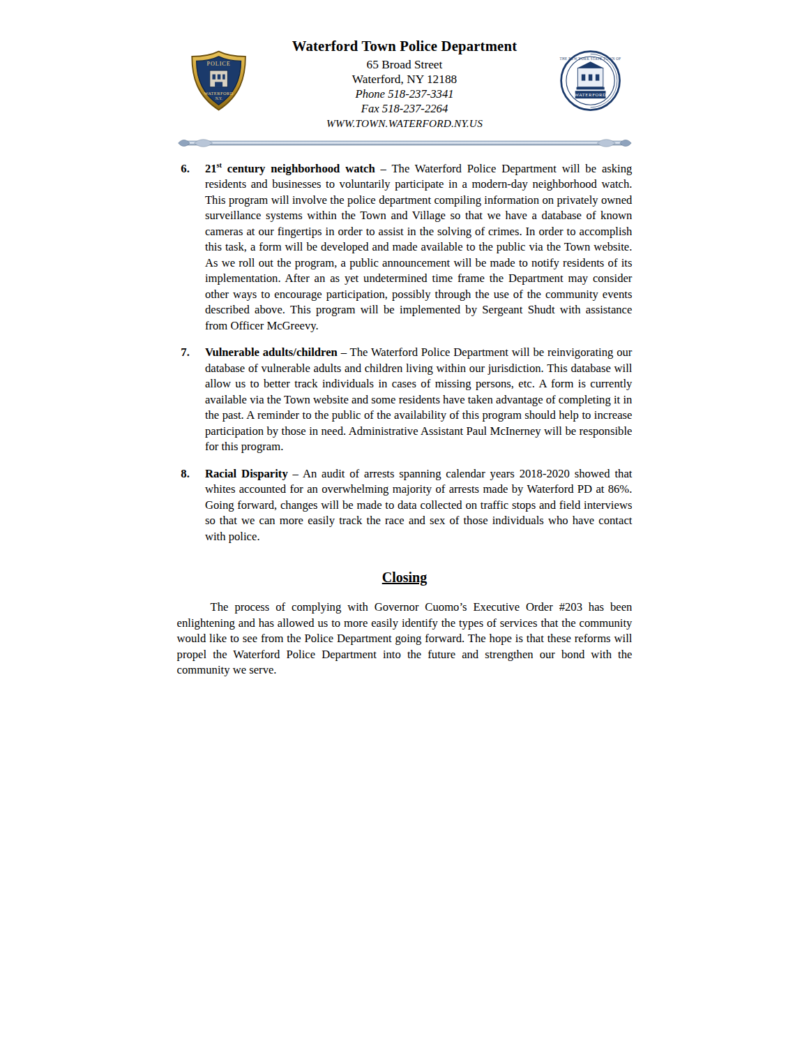POLICE WATERFORD N.Y.
THE NEW YORK STATE TOWN OF WATERFORD
Waterford Town Police Department
65 Broad Street
Waterford, NY 12188
Phone 518-237-3341
Fax 518-237-2264
WWW.TOWN.WATERFORD.NY.US
21st century neighborhood watch – The Waterford Police Department will be asking residents and businesses to voluntarily participate in a modern-day neighborhood watch. This program will involve the police department compiling information on privately owned surveillance systems within the Town and Village so that we have a database of known cameras at our fingertips in order to assist in the solving of crimes. In order to accomplish this task, a form will be developed and made available to the public via the Town website. As we roll out the program, a public announcement will be made to notify residents of its implementation. After an as yet undetermined time frame the Department may consider other ways to encourage participation, possibly through the use of the community events described above. This program will be implemented by Sergeant Shudt with assistance from Officer McGreevy.
Vulnerable adults/children – The Waterford Police Department will be reinvigorating our database of vulnerable adults and children living within our jurisdiction. This database will allow us to better track individuals in cases of missing persons, etc. A form is currently available via the Town website and some residents have taken advantage of completing it in the past. A reminder to the public of the availability of this program should help to increase participation by those in need. Administrative Assistant Paul McInerney will be responsible for this program.
Racial Disparity – An audit of arrests spanning calendar years 2018-2020 showed that whites accounted for an overwhelming majority of arrests made by Waterford PD at 86%. Going forward, changes will be made to data collected on traffic stops and field interviews so that we can more easily track the race and sex of those individuals who have contact with police.
Closing
The process of complying with Governor Cuomo’s Executive Order #203 has been enlightening and has allowed us to more easily identify the types of services that the community would like to see from the Police Department going forward. The hope is that these reforms will propel the Waterford Police Department into the future and strengthen our bond with the community we serve.